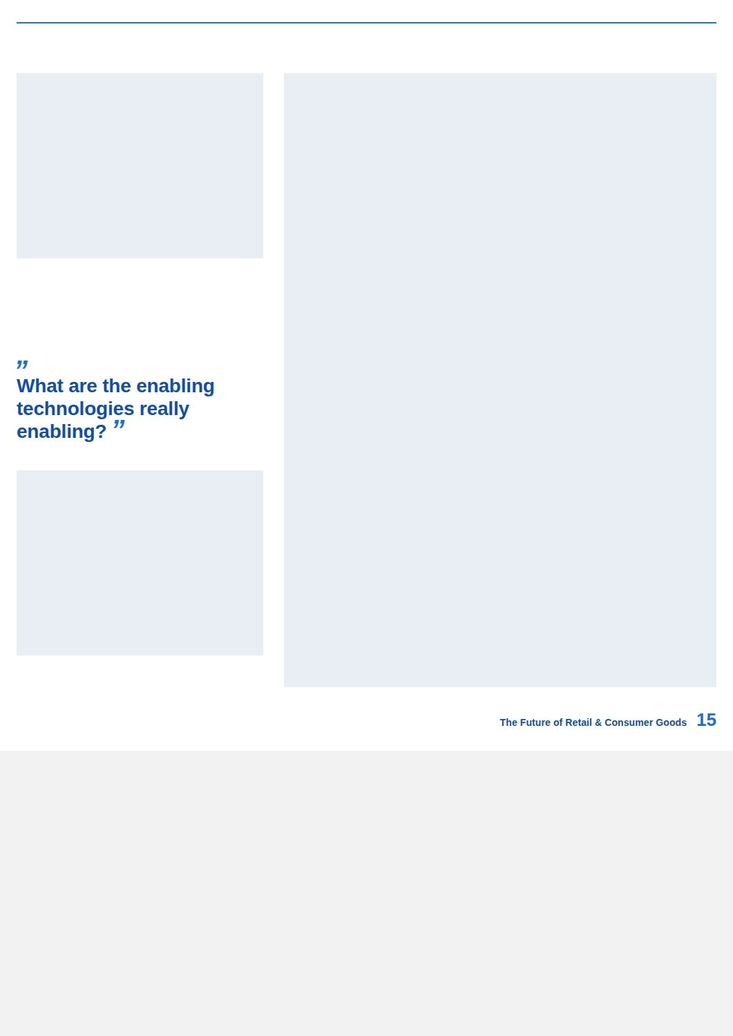”What are the enabling technologies really enabling?”
The Future of Retail & Consumer Goods 15